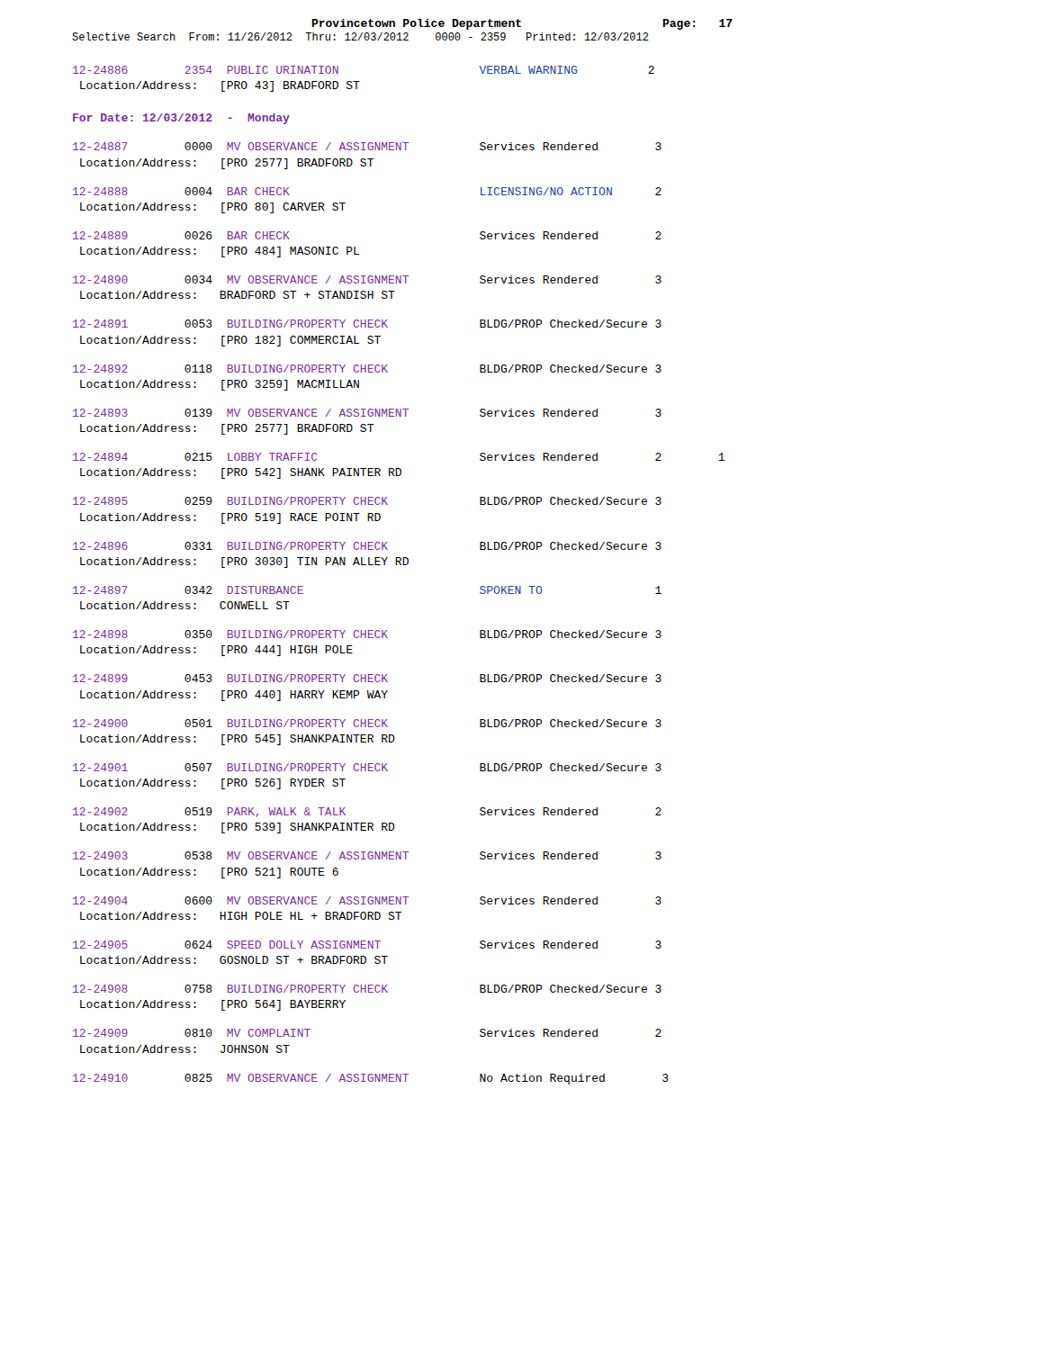Provincetown Police Department Page: 17
Selective Search From: 11/26/2012 Thru: 12/03/2012 0000 - 2359 Printed: 12/03/2012
12-24886 2354 PUBLIC URINATION VERBAL WARNING 2
Location/Address: [PRO 43] BRADFORD ST
For Date: 12/03/2012 - Monday
12-24887 0000 MV OBSERVANCE / ASSIGNMENT Services Rendered 3
Location/Address: [PRO 2577] BRADFORD ST
12-24888 0004 BAR CHECK LICENSING/NO ACTION 2
Location/Address: [PRO 80] CARVER ST
12-24889 0026 BAR CHECK Services Rendered 2
Location/Address: [PRO 484] MASONIC PL
12-24890 0034 MV OBSERVANCE / ASSIGNMENT Services Rendered 3
Location/Address: BRADFORD ST + STANDISH ST
12-24891 0053 BUILDING/PROPERTY CHECK BLDG/PROP Checked/Secure 3
Location/Address: [PRO 182] COMMERCIAL ST
12-24892 0118 BUILDING/PROPERTY CHECK BLDG/PROP Checked/Secure 3
Location/Address: [PRO 3259] MACMILLAN
12-24893 0139 MV OBSERVANCE / ASSIGNMENT Services Rendered 3
Location/Address: [PRO 2577] BRADFORD ST
12-24894 0215 LOBBY TRAFFIC Services Rendered 2 1
Location/Address: [PRO 542] SHANK PAINTER RD
12-24895 0259 BUILDING/PROPERTY CHECK BLDG/PROP Checked/Secure 3
Location/Address: [PRO 519] RACE POINT RD
12-24896 0331 BUILDING/PROPERTY CHECK BLDG/PROP Checked/Secure 3
Location/Address: [PRO 3030] TIN PAN ALLEY RD
12-24897 0342 DISTURBANCE SPOKEN TO 1
Location/Address: CONWELL ST
12-24898 0350 BUILDING/PROPERTY CHECK BLDG/PROP Checked/Secure 3
Location/Address: [PRO 444] HIGH POLE
12-24899 0453 BUILDING/PROPERTY CHECK BLDG/PROP Checked/Secure 3
Location/Address: [PRO 440] HARRY KEMP WAY
12-24900 0501 BUILDING/PROPERTY CHECK BLDG/PROP Checked/Secure 3
Location/Address: [PRO 545] SHANKPAINTER RD
12-24901 0507 BUILDING/PROPERTY CHECK BLDG/PROP Checked/Secure 3
Location/Address: [PRO 526] RYDER ST
12-24902 0519 PARK, WALK & TALK Services Rendered 2
Location/Address: [PRO 539] SHANKPAINTER RD
12-24903 0538 MV OBSERVANCE / ASSIGNMENT Services Rendered 3
Location/Address: [PRO 521] ROUTE 6
12-24904 0600 MV OBSERVANCE / ASSIGNMENT Services Rendered 3
Location/Address: HIGH POLE HL + BRADFORD ST
12-24905 0624 SPEED DOLLY ASSIGNMENT Services Rendered 3
Location/Address: GOSNOLD ST + BRADFORD ST
12-24908 0758 BUILDING/PROPERTY CHECK BLDG/PROP Checked/Secure 3
Location/Address: [PRO 564] BAYBERRY
12-24909 0810 MV COMPLAINT Services Rendered 2
Location/Address: JOHNSON ST
12-24910 0825 MV OBSERVANCE / ASSIGNMENT No Action Required 3